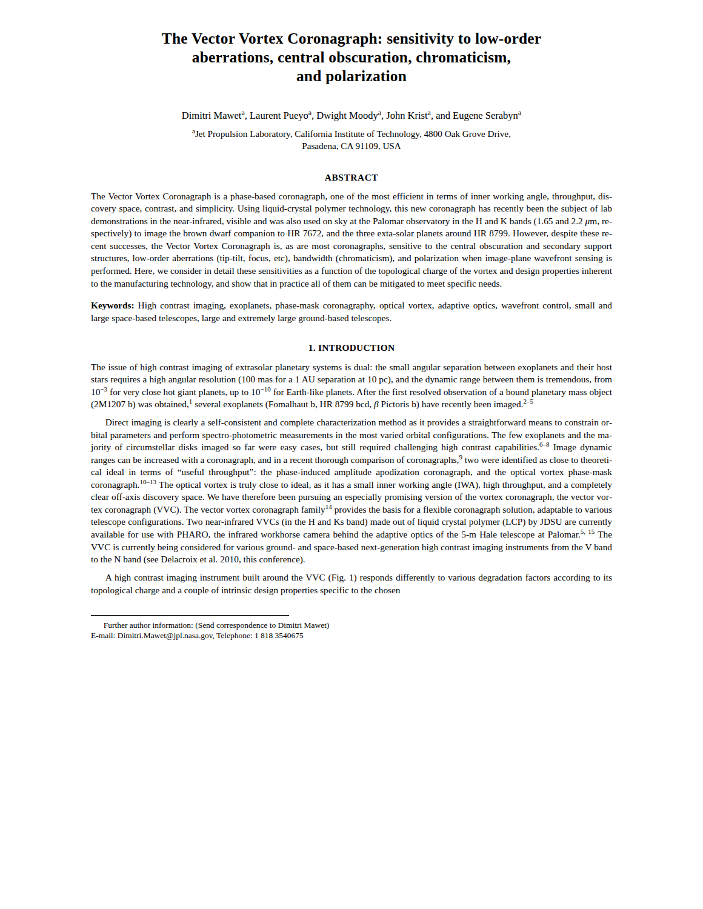The Vector Vortex Coronagraph: sensitivity to low-order
aberrations, central obscuration, chromaticism,
and polarization
Dimitri Maweta, Laurent Pueyoa, Dwight Moodya, John Krista, and Eugene Serabyna
aJet Propulsion Laboratory, California Institute of Technology, 4800 Oak Grove Drive,
Pasadena, CA 91109, USA
ABSTRACT
The Vector Vortex Coronagraph is a phase-based coronagraph, one of the most efficient in terms of inner working angle, throughput, discovery space, contrast, and simplicity. Using liquid-crystal polymer technology, this new coronagraph has recently been the subject of lab demonstrations in the near-infrared, visible and was also used on sky at the Palomar observatory in the H and K bands (1.65 and 2.2 μm, respectively) to image the brown dwarf companion to HR 7672, and the three exta-solar planets around HR 8799. However, despite these recent successes, the Vector Vortex Coronagraph is, as are most coronagraphs, sensitive to the central obscuration and secondary support structures, low-order aberrations (tip-tilt, focus, etc), bandwidth (chromaticism), and polarization when image-plane wavefront sensing is performed. Here, we consider in detail these sensitivities as a function of the topological charge of the vortex and design properties inherent to the manufacturing technology, and show that in practice all of them can be mitigated to meet specific needs.
Keywords: High contrast imaging, exoplanets, phase-mask coronagraphy, optical vortex, adaptive optics, wavefront control, small and large space-based telescopes, large and extremely large ground-based telescopes.
1. INTRODUCTION
The issue of high contrast imaging of extrasolar planetary systems is dual: the small angular separation between exoplanets and their host stars requires a high angular resolution (100 mas for a 1 AU separation at 10 pc), and the dynamic range between them is tremendous, from 10−3 for very close hot giant planets, up to 10−10 for Earth-like planets. After the first resolved observation of a bound planetary mass object (2M1207 b) was obtained,1 several exoplanets (Fomalhaut b, HR 8799 bcd, β Pictoris b) have recently been imaged.2–5
Direct imaging is clearly a self-consistent and complete characterization method as it provides a straightforward means to constrain orbital parameters and perform spectro-photometric measurements in the most varied orbital configurations. The few exoplanets and the majority of circumstellar disks imaged so far were easy cases, but still required challenging high contrast capabilities.6–8 Image dynamic ranges can be increased with a coronagraph, and in a recent thorough comparison of coronagraphs,9 two were identified as close to theoretical ideal in terms of “useful throughput”: the phase-induced amplitude apodization coronagraph, and the optical vortex phase-mask coronagraph.10–13 The optical vortex is truly close to ideal, as it has a small inner working angle (IWA), high throughput, and a completely clear off-axis discovery space. We have therefore been pursuing an especially promising version of the vortex coronagraph, the vector vortex coronagraph (VVC). The vector vortex coronagraph family14 provides the basis for a flexible coronagraph solution, adaptable to various telescope configurations. Two near-infrared VVCs (in the H and Ks band) made out of liquid crystal polymer (LCP) by JDSU are currently available for use with PHARO, the infrared workhorse camera behind the adaptive optics of the 5-m Hale telescope at Palomar.5, 15 The VVC is currently being considered for various ground- and space-based next-generation high contrast imaging instruments from the V band to the N band (see Delacroix et al. 2010, this conference).
A high contrast imaging instrument built around the VVC (Fig. 1) responds differently to various degradation factors according to its topological charge and a couple of intrinsic design properties specific to the chosen
Further author information: (Send correspondence to Dimitri Mawet)
E-mail: Dimitri.Mawet@jpl.nasa.gov, Telephone: 1 818 3540675